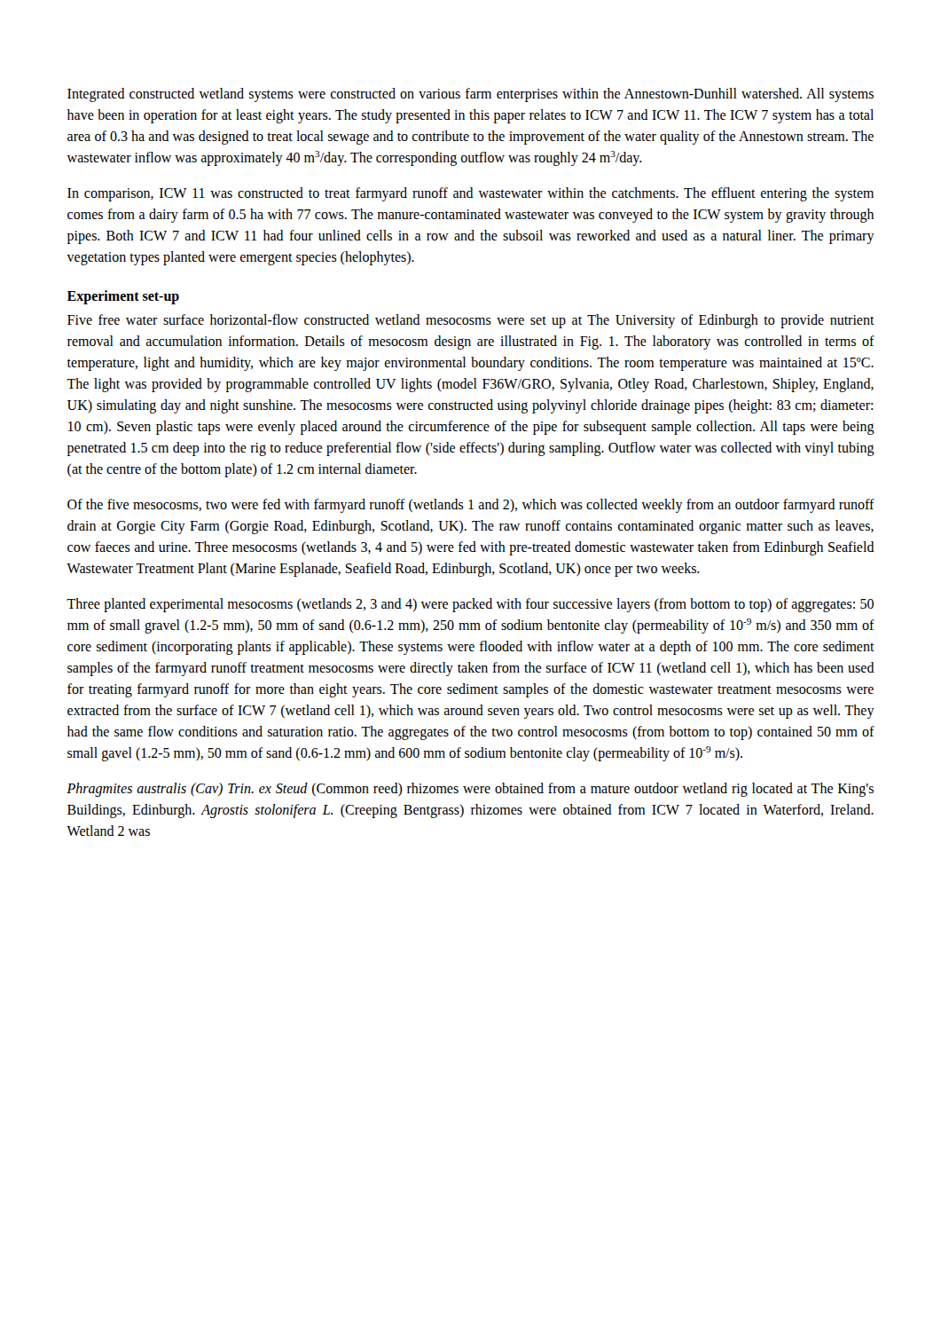Integrated constructed wetland systems were constructed on various farm enterprises within the Annestown-Dunhill watershed. All systems have been in operation for at least eight years. The study presented in this paper relates to ICW 7 and ICW 11. The ICW 7 system has a total area of 0.3 ha and was designed to treat local sewage and to contribute to the improvement of the water quality of the Annestown stream. The wastewater inflow was approximately 40 m3/day. The corresponding outflow was roughly 24 m3/day.
In comparison, ICW 11 was constructed to treat farmyard runoff and wastewater within the catchments. The effluent entering the system comes from a dairy farm of 0.5 ha with 77 cows. The manure-contaminated wastewater was conveyed to the ICW system by gravity through pipes. Both ICW 7 and ICW 11 had four unlined cells in a row and the subsoil was reworked and used as a natural liner. The primary vegetation types planted were emergent species (helophytes).
Experiment set-up
Five free water surface horizontal-flow constructed wetland mesocosms were set up at The University of Edinburgh to provide nutrient removal and accumulation information. Details of mesocosm design are illustrated in Fig. 1. The laboratory was controlled in terms of temperature, light and humidity, which are key major environmental boundary conditions. The room temperature was maintained at 15ºC. The light was provided by programmable controlled UV lights (model F36W/GRO, Sylvania, Otley Road, Charlestown, Shipley, England, UK) simulating day and night sunshine. The mesocosms were constructed using polyvinyl chloride drainage pipes (height: 83 cm; diameter: 10 cm). Seven plastic taps were evenly placed around the circumference of the pipe for subsequent sample collection. All taps were being penetrated 1.5 cm deep into the rig to reduce preferential flow ('side effects') during sampling. Outflow water was collected with vinyl tubing (at the centre of the bottom plate) of 1.2 cm internal diameter.
Of the five mesocosms, two were fed with farmyard runoff (wetlands 1 and 2), which was collected weekly from an outdoor farmyard runoff drain at Gorgie City Farm (Gorgie Road, Edinburgh, Scotland, UK). The raw runoff contains contaminated organic matter such as leaves, cow faeces and urine. Three mesocosms (wetlands 3, 4 and 5) were fed with pre-treated domestic wastewater taken from Edinburgh Seafield Wastewater Treatment Plant (Marine Esplanade, Seafield Road, Edinburgh, Scotland, UK) once per two weeks.
Three planted experimental mesocosms (wetlands 2, 3 and 4) were packed with four successive layers (from bottom to top) of aggregates: 50 mm of small gravel (1.2-5 mm), 50 mm of sand (0.6-1.2 mm), 250 mm of sodium bentonite clay (permeability of 10-9 m/s) and 350 mm of core sediment (incorporating plants if applicable). These systems were flooded with inflow water at a depth of 100 mm. The core sediment samples of the farmyard runoff treatment mesocosms were directly taken from the surface of ICW 11 (wetland cell 1), which has been used for treating farmyard runoff for more than eight years. The core sediment samples of the domestic wastewater treatment mesocosms were extracted from the surface of ICW 7 (wetland cell 1), which was around seven years old. Two control mesocosms were set up as well. They had the same flow conditions and saturation ratio. The aggregates of the two control mesocosms (from bottom to top) contained 50 mm of small gavel (1.2-5 mm), 50 mm of sand (0.6-1.2 mm) and 600 mm of sodium bentonite clay (permeability of 10-9 m/s).
Phragmites australis (Cav) Trin. ex Steud (Common reed) rhizomes were obtained from a mature outdoor wetland rig located at The King's Buildings, Edinburgh. Agrostis stolonifera L. (Creeping Bentgrass) rhizomes were obtained from ICW 7 located in Waterford, Ireland. Wetland 2 was